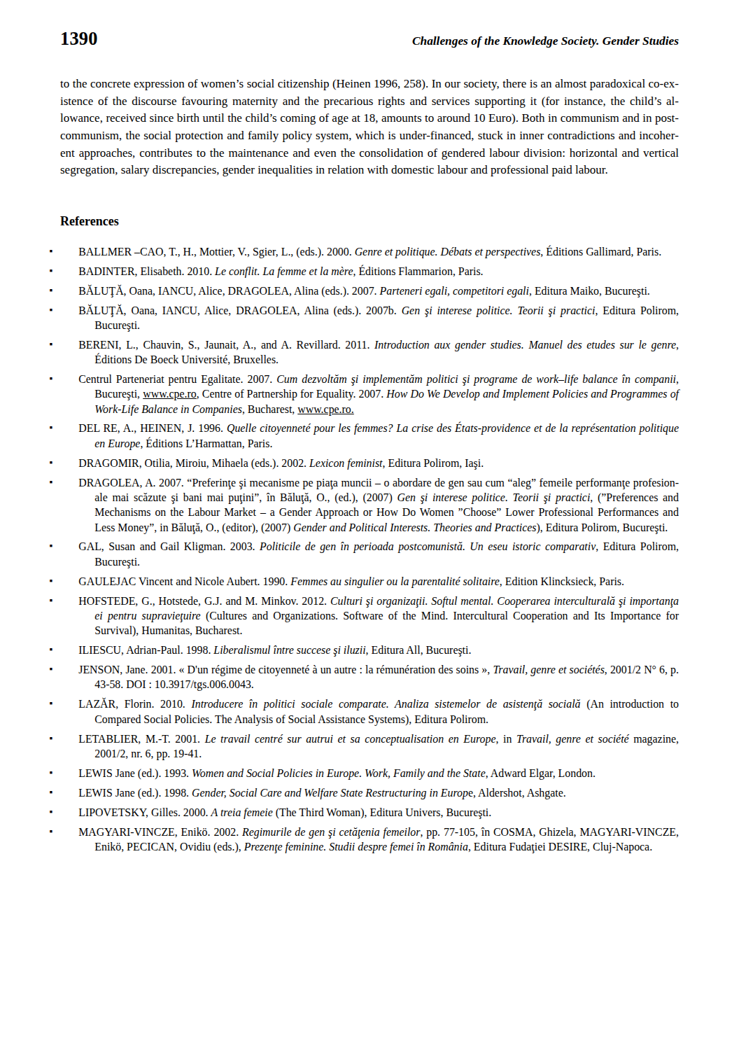1390 Challenges of the Knowledge Society. Gender Studies
to the concrete expression of women’s social citizenship (Heinen 1996, 258). In our society, there is an almost paradoxical co-existence of the discourse favouring maternity and the precarious rights and services supporting it (for instance, the child’s allowance, received since birth until the child’s coming of age at 18, amounts to around 10 Euro). Both in communism and in post-communism, the social protection and family policy system, which is under-financed, stuck in inner contradictions and incoherent approaches, contributes to the maintenance and even the consolidation of gendered labour division: horizontal and vertical segregation, salary discrepancies, gender inequalities in relation with domestic labour and professional paid labour.
References
BALLMER –CAO, T., H., Mottier, V., Sgier, L., (eds.). 2000. Genre et politique. Débats et perspectives, Éditions Gallimard, Paris.
BADINTER, Elisabeth. 2010. Le conflit. La femme et la mère, Éditions Flammarion, Paris.
BĂLUŢĂ, Oana, IANCU, Alice, DRAGOLEA, Alina (eds.). 2007. Parteneri egali, competitori egali, Editura Maiko, Bucureşti.
BĂLUŢĂ, Oana, IANCU, Alice, DRAGOLEA, Alina (eds.). 2007b. Gen şi interese politice. Teorii şi practici, Editura Polirom, Bucureşti.
BERENI, L., Chauvin, S., Jaunait, A., and A. Revillard. 2011. Introduction aux gender studies. Manuel des etudes sur le genre, Éditions De Boeck Université, Bruxelles.
Centrul Parteneriat pentru Egalitate. 2007. Cum dezvoltăm şi implementăm politici şi programe de work–life balance în companii, Bucureşti, www.cpe.ro, Centre of Partnership for Equality. 2007. How Do We Develop and Implement Policies and Programmes of Work-Life Balance in Companies, Bucharest, www.cpe.ro.
DEL RE, A., HEINEN, J. 1996. Quelle citoyenneté pour les femmes? La crise des États-providence et de la représentation politique en Europe, Éditions L’Harmattan, Paris.
DRAGOMIR, Otilia, Miroiu, Mihaela (eds.). 2002. Lexicon feminist, Editura Polirom, Iaşi.
DRAGOLEA, A. 2007. “Preferinţe şi mecanisme pe piaţa muncii – o abordare de gen sau cum “aleg” femeile performanţe profesionale mai scăzute şi bani mai puţini”, în Băluţă, O., (ed.), (2007) Gen şi interese politice. Teorii şi practici, (”Preferences and Mechanisms on the Labour Market – a Gender Approach or How Do Women ”Choose” Lower Professional Performances and Less Money”, in Băluţă, O., (editor), (2007) Gender and Political Interests. Theories and Practices), Editura Polirom, Bucureşti.
GAL, Susan and Gail Kligman. 2003. Politicile de gen în perioada postcomunistă. Un eseu istoric comparativ, Editura Polirom, Bucureşti.
GAULEJAC Vincent and Nicole Aubert. 1990. Femmes au singulier ou la parentalité solitaire, Edition Klincksieck, Paris.
HOFSTEDE, G., Hotstede, G.J. and M. Minkov. 2012. Culturi şi organizaţii. Softul mental. Cooperarea interculturală şi importanţa ei pentru supravieţuire (Cultures and Organizations. Software of the Mind. Intercultural Cooperation and Its Importance for Survival), Humanitas, Bucharest.
ILIESCU, Adrian-Paul. 1998. Liberalismul între succese şi iluzii, Editura All, Bucureşti.
JENSON, Jane. 2001. « D'un régime de citoyenneté à un autre : la rémunération des soins », Travail, genre et sociétés, 2001/2 N° 6, p. 43-58. DOI : 10.3917/tgs.006.0043.
LAZĂR, Florin. 2010. Introducere în politici sociale comparate. Analiza sistemelor de asistenţă socială (An introduction to Compared Social Policies. The Analysis of Social Assistance Systems), Editura Polirom.
LETABLIER, M.-T. 2001. Le travail centré sur autrui et sa conceptualisation en Europe, in Travail, genre et société magazine, 2001/2, nr. 6, pp. 19-41.
LEWIS Jane (ed.). 1993. Women and Social Policies in Europe. Work, Family and the State, Adward Elgar, London.
LEWIS Jane (ed.). 1998. Gender, Social Care and Welfare State Restructuring in Europe, Aldershot, Ashgate.
LIPOVETSKY, Gilles. 2000. A treia femeie (The Third Woman), Editura Univers, Bucureşti.
MAGYARI-VINCZE, Enikö. 2002. Regimurile de gen şi cetăţenia femeilor, pp. 77-105, în COSMA, Ghizela, MAGYARI-VINCZE, Enikö, PECICAN, Ovidiu (eds.), Prezenţe feminine. Studii despre femei în România, Editura Fudaţiei DESIRE, Cluj-Napoca.